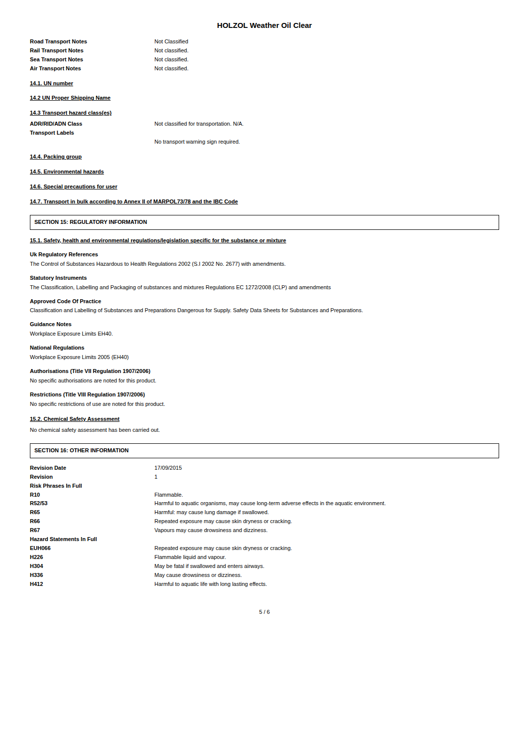HOLZOL Weather Oil Clear
Road Transport Notes
Not Classified
Rail Transport Notes
Not classified.
Sea Transport Notes
Not classified.
Air Transport Notes
Not classified.
14.1. UN number
14.2 UN Proper Shipping Name
14.3 Transport hazard class(es)
ADR/RID/ADN Class
Not classified for transportation. N/A.
Transport Labels
No transport warning sign required.
14.4. Packing group
14.5. Environmental hazards
14.6. Special precautions for user
14.7. Transport in bulk according to Annex II of MARPOL73/78 and the IBC Code
SECTION 15: REGULATORY INFORMATION
15.1. Safety, health and environmental regulations/legislation specific for the substance or mixture
Uk Regulatory References
The Control of Substances Hazardous to Health Regulations 2002 (S.I 2002 No. 2677) with amendments.
Statutory Instruments
The Classification, Labelling and Packaging of substances and mixtures Regulations EC 1272/2008 (CLP) and amendments
Approved Code Of Practice
Classification and Labelling of Substances and Preparations Dangerous for Supply. Safety Data Sheets for Substances and Preparations.
Guidance Notes
Workplace Exposure Limits EH40.
National Regulations
Workplace Exposure Limits 2005 (EH40)
Authorisations (Title VII Regulation 1907/2006)
No specific authorisations are noted for this product.
Restrictions (Title VIII Regulation 1907/2006)
No specific restrictions of use are noted for this product.
15.2. Chemical Safety Assessment
No chemical safety assessment has been carried out.
SECTION 16: OTHER INFORMATION
Revision Date
17/09/2015
Revision
1
Risk Phrases In Full
R10
Flammable.
R52/53
Harmful to aquatic organisms, may cause long-term adverse effects in the aquatic environment.
R65
Harmful: may cause lung damage if swallowed.
R66
Repeated exposure may cause skin dryness or cracking.
R67
Vapours may cause drowsiness and dizziness.
Hazard Statements In Full
EUH066
Repeated exposure may cause skin dryness or cracking.
H226
Flammable liquid and vapour.
H304
May be fatal if swallowed and enters airways.
H336
May cause drowsiness or dizziness.
H412
Harmful to aquatic life with long lasting effects.
5 / 6